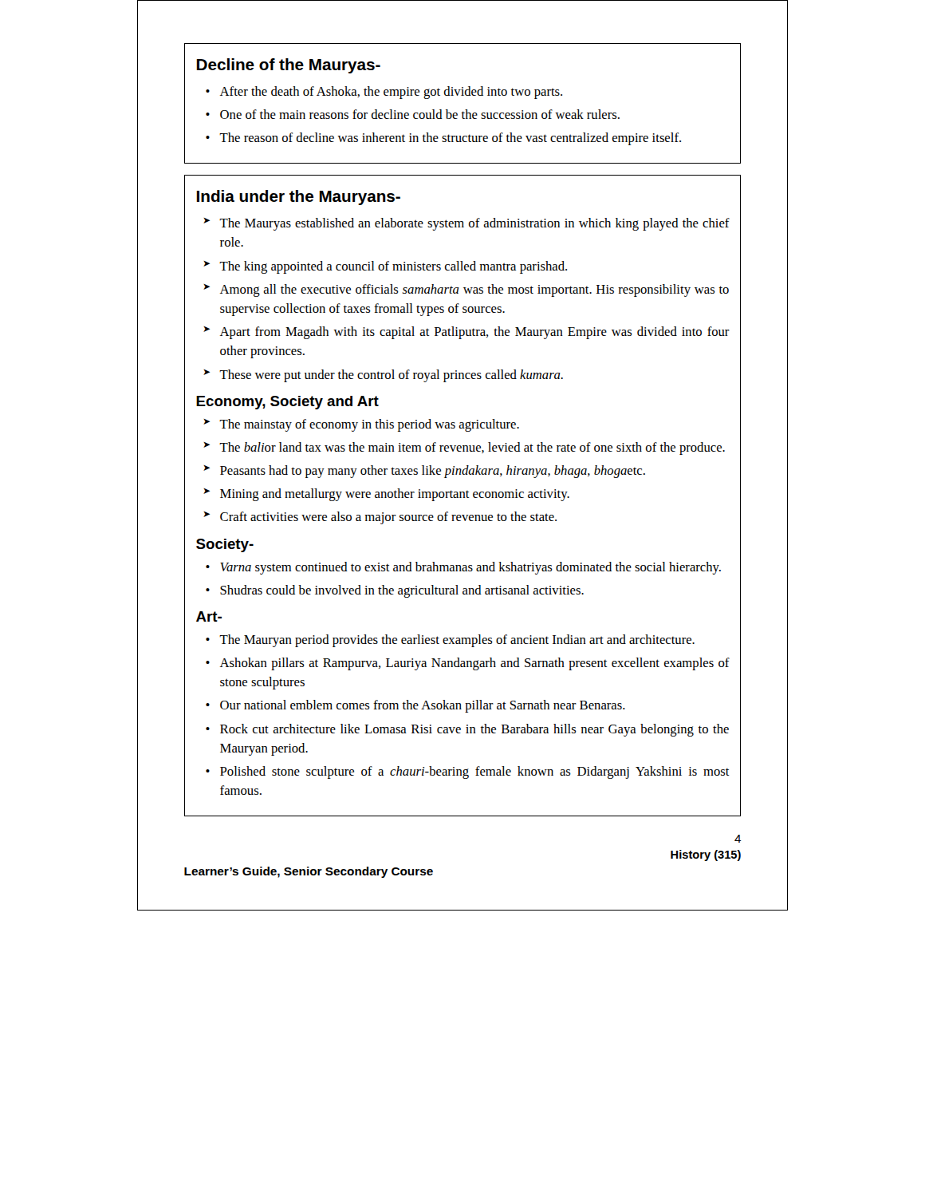Decline of the Mauryas-
After the death of Ashoka, the empire got divided into two parts.
One of the main reasons for decline could be the succession of weak rulers.
The reason of decline was inherent in the structure of the vast centralized empire itself.
India under the Mauryans-
The Mauryas established an elaborate system of administration in which king played the chief role.
The king appointed a council of ministers called mantra parishad.
Among all the executive officials samaharta was the most important. His responsibility was to supervise collection of taxes fromall types of sources.
Apart from Magadh with its capital at Patliputra, the Mauryan Empire was divided into four other provinces.
These were put under the control of royal princes called kumara.
Economy, Society and Art
The mainstay of economy in this period was agriculture.
The balior land tax was the main item of revenue, levied at the rate of one sixth of the produce.
Peasants had to pay many other taxes like pindakara, hiranya, bhaga, bhogaetc.
Mining and metallurgy were another important economic activity.
Craft activities were also a major source of revenue to the state.
Society-
Varna system continued to exist and brahmanas and kshatriyas dominated the social hierarchy.
Shudras could be involved in the agricultural and artisanal activities.
Art-
The Mauryan period provides the earliest examples of ancient Indian art and architecture.
Ashokan pillars at Rampurva, Lauriya Nandangarh and Sarnath present excellent examples of stone sculptures
Our national emblem comes from the Asokan pillar at Sarnath near Benaras.
Rock cut architecture like Lomasa Risi cave in the Barabara hills near Gaya belonging to the Mauryan period.
Polished stone sculpture of a chauri-bearing female known as Didarganj Yakshini is most famous.
4
History (315)
Learner’s Guide, Senior Secondary Course